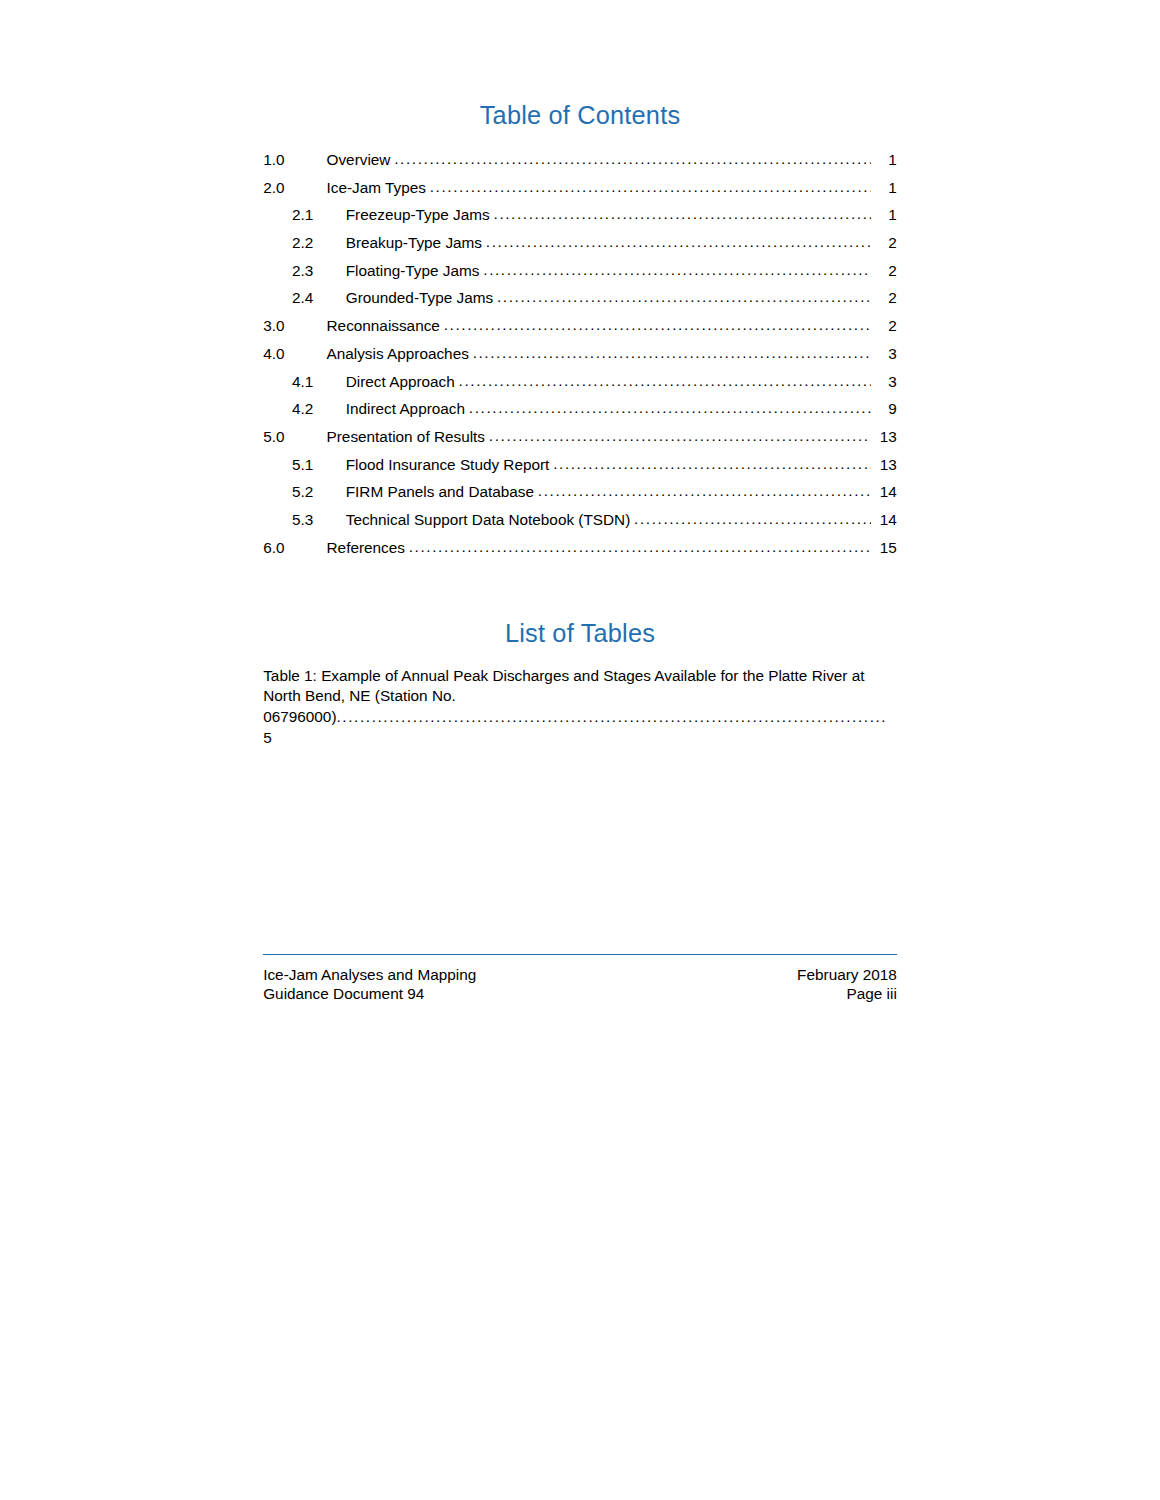Table of Contents
1.0 Overview ........................................................................................................................... 1
2.0 Ice-Jam Types ............................................................................................................... 1
2.1 Freezeup-Type Jams ............................................................................................... 1
2.2 Breakup-Type Jams ................................................................................................. 2
2.3 Floating-Type Jams .................................................................................................. 2
2.4 Grounded-Type Jams .............................................................................................. 2
3.0 Reconnaissance ........................................................................................................... 2
4.0 Analysis Approaches ..................................................................................................... 3
4.1 Direct Approach ..................................................................................................... 3
4.2 Indirect Approach .................................................................................................. 9
5.0 Presentation of Results ................................................................................................. 13
5.1 Flood Insurance Study Report ................................................................................... 13
5.2 FIRM Panels and Database ......................................................................................... 14
5.3 Technical Support Data Notebook (TSDN) .............................................................. 14
6.0 References ................................................................................................................. 15
List of Tables
Table 1: Example of Annual Peak Discharges and Stages Available for the Platte River at North Bend, NE (Station No. 06796000).............................................................................................. 5
Ice-Jam Analyses and Mapping Guidance Document 94
February 2018 Page iii